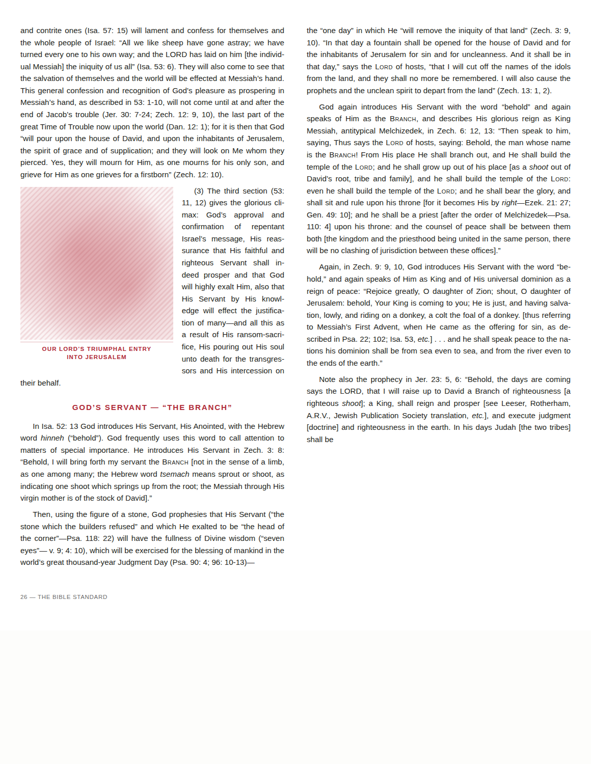and contrite ones (Isa. 57: 15) will lament and confess for themselves and the whole people of Israel: “All we like sheep have gone astray; we have turned every one to his own way; and the LORD has laid on him [the individual Messiah] the iniquity of us all” (Isa. 53: 6). They will also come to see that the salvation of themselves and the world will be effected at Messiah’s hand. This general confession and recognition of God’s pleasure as prospering in Messiah’s hand, as described in 53: 1-10, will not come until at and after the end of Jacob’s trouble (Jer. 30: 7-24; Zech. 12: 9, 10), the last part of the great Time of Trouble now upon the world (Dan. 12: 1); for it is then that God “will pour upon the house of David, and upon the inhabitants of Jerusalem, the spirit of grace and of supplication; and they will look on Me whom they pierced. Yes, they will mourn for Him, as one mourns for his only son, and grieve for Him as one grieves for a firstborn” (Zech. 12: 10).
Our Lord’s Triumphal Entry
into Jerusalem
(3) The third section (53: 11, 12) gives the glorious climax: God’s approval and confirmation of repentant Israel’s message, His reassurance that His faithful and righteous Servant shall indeed prosper and that God will highly exalt Him, also that His Servant by His knowledge will effect the justification of many—and all this as a result of His ransom-sacrifice, His pouring out His soul unto death for the transgressors and His intercession on their behalf.
God’s Servant — “The Branch”
In Isa. 52: 13 God introduces His Servant, His Anointed, with the Hebrew word hinneh (“behold”). God frequently uses this word to call attention to matters of special importance. He introduces His Servant in Zech. 3: 8: “Behold, I will bring forth my servant the Branch [not in the sense of a limb, as one among many; the Hebrew word tsemach means sprout or shoot, as indicating one shoot which springs up from the root; the Messiah through His virgin mother is of the stock of David].”
Then, using the figure of a stone, God prophesies that His Servant (“the stone which the builders refused” and which He exalted to be “the head of the corner”—Psa. 118: 22) will have the fullness of Divine wisdom (“seven eyes”— v. 9; 4: 10), which will be exercised for the blessing of mankind in the world’s great thousand-year Judgment Day (Psa. 90: 4; 96: 10-13)—
the “one day” in which He “will remove the iniquity of that land” (Zech. 3: 9, 10). “In that day a fountain shall be opened for the house of David and for the inhabitants of Jerusalem for sin and for uncleanness. And it shall be in that day,” says the Lord of hosts, “that I will cut off the names of the idols from the land, and they shall no more be remembered. I will also cause the prophets and the unclean spirit to depart from the land” (Zech. 13: 1, 2).
God again introduces His Servant with the word “behold” and again speaks of Him as the Branch, and describes His glorious reign as King Messiah, antitypical Melchizedek, in Zech. 6: 12, 13: “Then speak to him, saying, Thus says the Lord of hosts, saying: Behold, the man whose name is the Branch! From His place He shall branch out, and He shall build the temple of the Lord; and he shall grow up out of his place [as a shoot out of David’s root, tribe and family], and he shall build the temple of the Lord: even he shall build the temple of the Lord; and he shall bear the glory, and shall sit and rule upon his throne [for it becomes His by right—Ezek. 21: 27; Gen. 49: 10]; and he shall be a priest [after the order of Melchizedek—Psa. 110: 4] upon his throne: and the counsel of peace shall be between them both [the kingdom and the priesthood being united in the same person, there will be no clashing of jurisdiction between these offices].”
Again, in Zech. 9: 9, 10, God introduces His Servant with the word “behold,” and again speaks of Him as King and of His universal dominion as a reign of peace: “Rejoice greatly, O daughter of Zion; shout, O daughter of Jerusalem: behold, Your King is coming to you; He is just, and having salvation, lowly, and riding on a donkey, a colt the foal of a donkey. [thus referring to Messiah’s First Advent, when He came as the offering for sin, as described in Psa. 22; 102; Isa. 53, etc.] . . . and he shall speak peace to the nations his dominion shall be from sea even to sea, and from the river even to the ends of the earth.”
Note also the prophecy in Jer. 23: 5, 6: “Behold, the days are coming says the LORD, that I will raise up to David a Branch of righteousness [a righteous shoot]; a King, shall reign and prosper [see Leeser, Rotherham, A.R.V., Jewish Publication Society translation, etc.], and execute judgment [doctrine] and righteousness in the earth. In his days Judah [the two tribes] shall be
26 — The Bible Standard